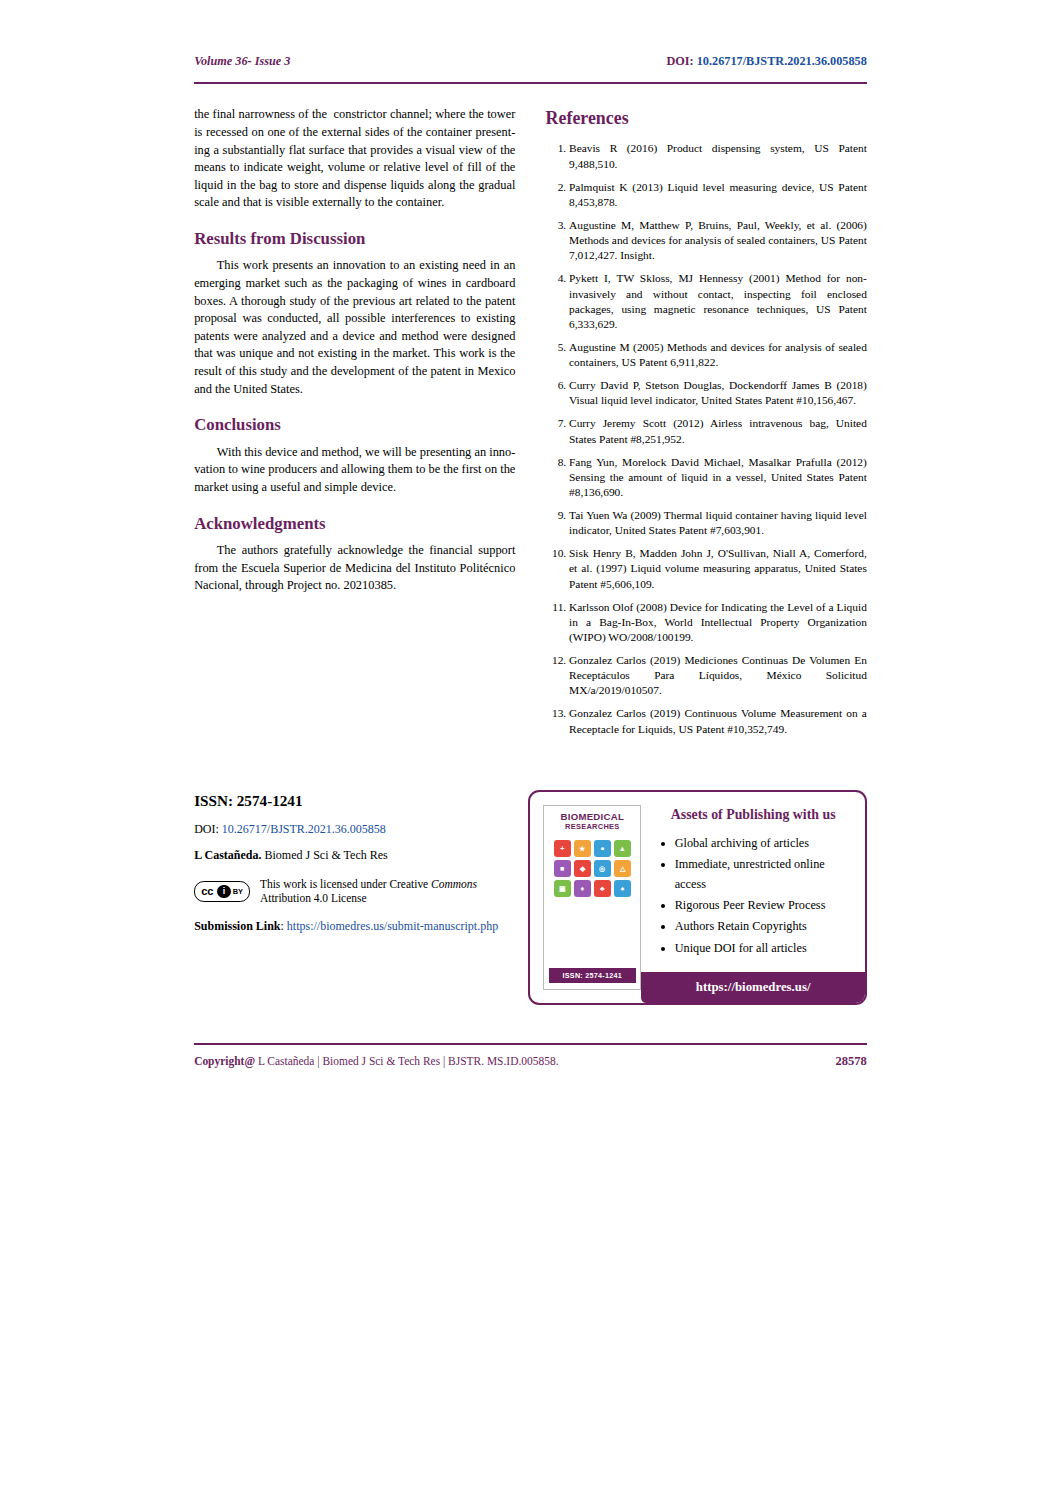Volume 36- Issue 3
DOI: 10.26717/BJSTR.2021.36.005858
the final narrowness of the constrictor channel; where the tower is recessed on one of the external sides of the container presenting a substantially flat surface that provides a visual view of the means to indicate weight, volume or relative level of fill of the liquid in the bag to store and dispense liquids along the gradual scale and that is visible externally to the container.
Results from Discussion
This work presents an innovation to an existing need in an emerging market such as the packaging of wines in cardboard boxes. A thorough study of the previous art related to the patent proposal was conducted, all possible interferences to existing patents were analyzed and a device and method were designed that was unique and not existing in the market. This work is the result of this study and the development of the patent in Mexico and the United States.
Conclusions
With this device and method, we will be presenting an innovation to wine producers and allowing them to be the first on the market using a useful and simple device.
Acknowledgments
The authors gratefully acknowledge the financial support from the Escuela Superior de Medicina del Instituto Politécnico Nacional, through Project no. 20210385.
References
Beavis R (2016) Product dispensing system, US Patent 9,488,510.
Palmquist K (2013) Liquid level measuring device, US Patent 8,453,878.
Augustine M, Matthew P, Bruins, Paul, Weekly, et al. (2006) Methods and devices for analysis of sealed containers, US Patent 7,012,427. Insight.
Pykett I, TW Skloss, MJ Hennessy (2001) Method for non-invasively and without contact, inspecting foil enclosed packages, using magnetic resonance techniques, US Patent 6,333,629.
Augustine M (2005) Methods and devices for analysis of sealed containers, US Patent 6,911,822.
Curry David P, Stetson Douglas, Dockendorff James B (2018) Visual liquid level indicator, United States Patent #10,156,467.
Curry Jeremy Scott (2012) Airless intravenous bag, United States Patent #8,251,952.
Fang Yun, Morelock David Michael, Masalkar Prafulla (2012) Sensing the amount of liquid in a vessel, United States Patent #8,136,690.
Tai Yuen Wa (2009) Thermal liquid container having liquid level indicator, United States Patent #7,603,901.
Sisk Henry B, Madden John J, O'Sullivan, Niall A, Comerford, et al. (1997) Liquid volume measuring apparatus, United States Patent #5,606,109.
Karlsson Olof (2008) Device for Indicating the Level of a Liquid in a Bag-In-Box, World Intellectual Property Organization (WIPO) WO/2008/100199.
Gonzalez Carlos (2019) Mediciones Continuas De Volumen En Receptáculos Para Líquidos, México Solicitud MX/a/2019/010507.
Gonzalez Carlos (2019) Continuous Volume Measurement on a Receptacle for Liquids, US Patent #10,352,749.
ISSN: 2574-1241
DOI: 10.26717/BJSTR.2021.36.005858
L Castañeda. Biomed J Sci & Tech Res
cc i BY This work is licensed under Creative Commons Attribution 4.0 License
Submission Link: https://biomedres.us/submit-manuscript.php
BIOMEDICAL
RESEARCHES
+
★
●
▲
■
◆
◎
△
▣
♦
♣
♠
ISSN: 2574-1241
Assets of Publishing with us
Global archiving of articles
Immediate, unrestricted online access
Rigorous Peer Review Process
Authors Retain Copyrights
Unique DOI for all articles
https://biomedres.us/
Copyright@ L Castañeda | Biomed J Sci & Tech Res | BJSTR. MS.ID.005858.
28578